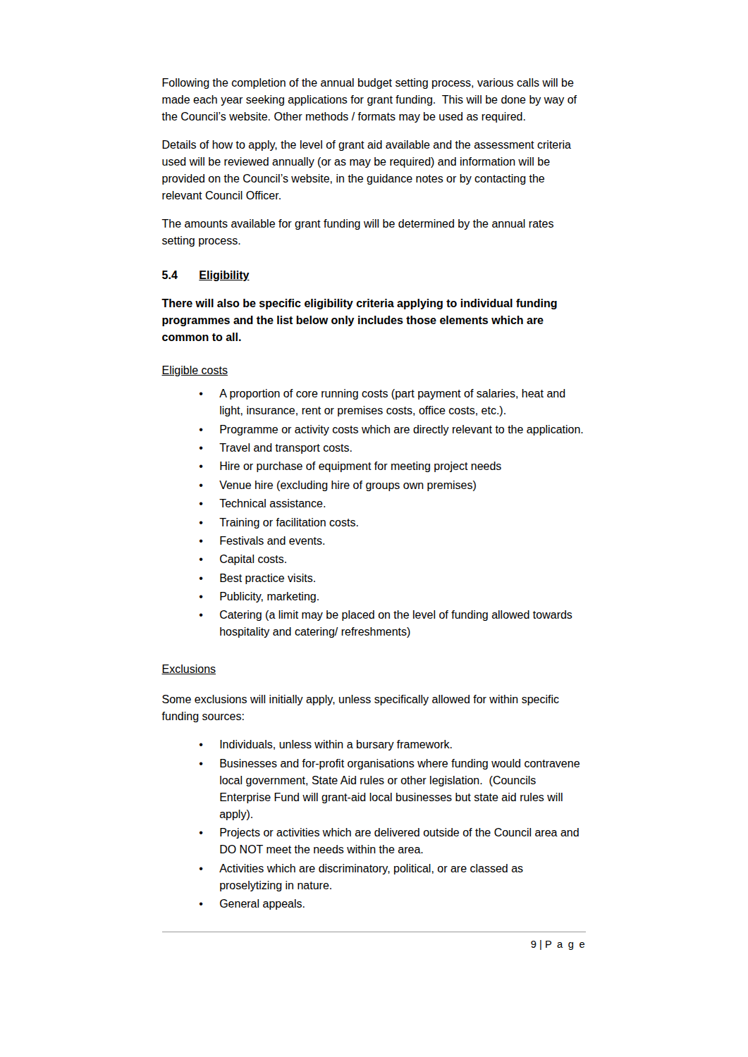Following the completion of the annual budget setting process, various calls will be made each year seeking applications for grant funding. This will be done by way of the Council’s website. Other methods / formats may be used as required.
Details of how to apply, the level of grant aid available and the assessment criteria used will be reviewed annually (or as may be required) and information will be provided on the Council’s website, in the guidance notes or by contacting the relevant Council Officer.
The amounts available for grant funding will be determined by the annual rates setting process.
5.4 Eligibility
There will also be specific eligibility criteria applying to individual funding programmes and the list below only includes those elements which are common to all.
Eligible costs
A proportion of core running costs (part payment of salaries, heat and light, insurance, rent or premises costs, office costs, etc.).
Programme or activity costs which are directly relevant to the application.
Travel and transport costs.
Hire or purchase of equipment for meeting project needs
Venue hire (excluding hire of groups own premises)
Technical assistance.
Training or facilitation costs.
Festivals and events.
Capital costs.
Best practice visits.
Publicity, marketing.
Catering (a limit may be placed on the level of funding allowed towards hospitality and catering/ refreshments)
Exclusions
Some exclusions will initially apply, unless specifically allowed for within specific funding sources:
Individuals, unless within a bursary framework.
Businesses and for-profit organisations where funding would contravene local government, State Aid rules or other legislation. (Councils Enterprise Fund will grant-aid local businesses but state aid rules will apply).
Projects or activities which are delivered outside of the Council area and DO NOT meet the needs within the area.
Activities which are discriminatory, political, or are classed as proselytizing in nature.
General appeals.
9 | P a g e